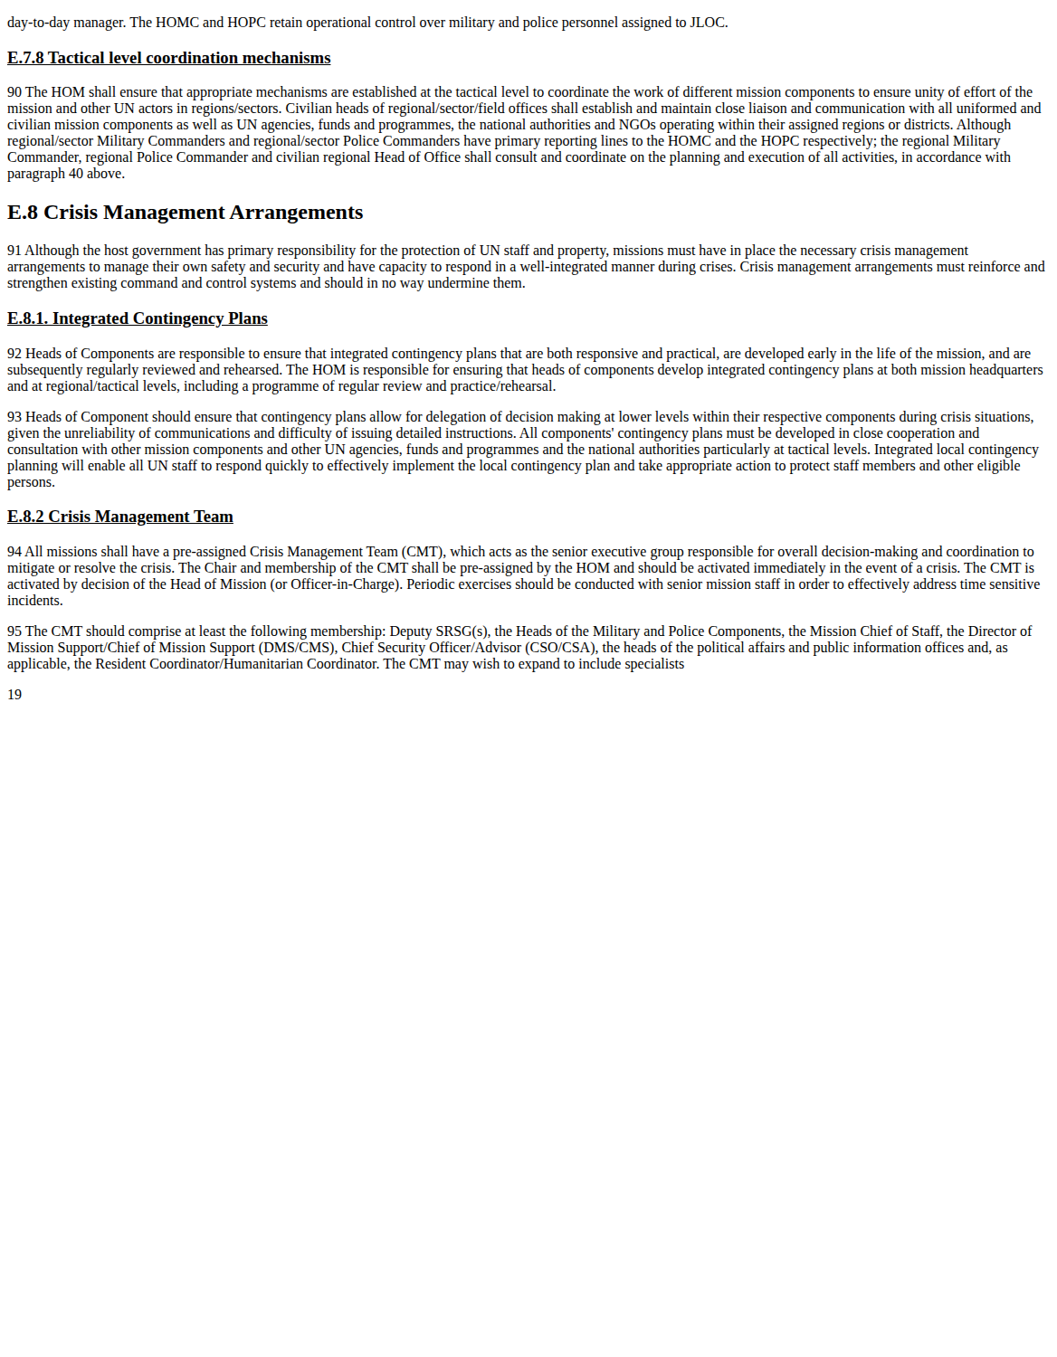day-to-day manager. The HOMC and HOPC retain operational control over military and police personnel assigned to JLOC.
E.7.8 Tactical level coordination mechanisms
90 The HOM shall ensure that appropriate mechanisms are established at the tactical level to coordinate the work of different mission components to ensure unity of effort of the mission and other UN actors in regions/sectors. Civilian heads of regional/sector/field offices shall establish and maintain close liaison and communication with all uniformed and civilian mission components as well as UN agencies, funds and programmes, the national authorities and NGOs operating within their assigned regions or districts. Although regional/sector Military Commanders and regional/sector Police Commanders have primary reporting lines to the HOMC and the HOPC respectively; the regional Military Commander, regional Police Commander and civilian regional Head of Office shall consult and coordinate on the planning and execution of all activities, in accordance with paragraph 40 above.
E.8 Crisis Management Arrangements
91 Although the host government has primary responsibility for the protection of UN staff and property, missions must have in place the necessary crisis management arrangements to manage their own safety and security and have capacity to respond in a well-integrated manner during crises. Crisis management arrangements must reinforce and strengthen existing command and control systems and should in no way undermine them.
E.8.1. Integrated Contingency Plans
92 Heads of Components are responsible to ensure that integrated contingency plans that are both responsive and practical, are developed early in the life of the mission, and are subsequently regularly reviewed and rehearsed. The HOM is responsible for ensuring that heads of components develop integrated contingency plans at both mission headquarters and at regional/tactical levels, including a programme of regular review and practice/rehearsal.
93 Heads of Component should ensure that contingency plans allow for delegation of decision making at lower levels within their respective components during crisis situations, given the unreliability of communications and difficulty of issuing detailed instructions. All components' contingency plans must be developed in close cooperation and consultation with other mission components and other UN agencies, funds and programmes and the national authorities particularly at tactical levels. Integrated local contingency planning will enable all UN staff to respond quickly to effectively implement the local contingency plan and take appropriate action to protect staff members and other eligible persons.
E.8.2 Crisis Management Team
94 All missions shall have a pre-assigned Crisis Management Team (CMT), which acts as the senior executive group responsible for overall decision-making and coordination to mitigate or resolve the crisis. The Chair and membership of the CMT shall be pre-assigned by the HOM and should be activated immediately in the event of a crisis. The CMT is activated by decision of the Head of Mission (or Officer-in-Charge). Periodic exercises should be conducted with senior mission staff in order to effectively address time sensitive incidents.
95 The CMT should comprise at least the following membership: Deputy SRSG(s), the Heads of the Military and Police Components, the Mission Chief of Staff, the Director of Mission Support/Chief of Mission Support (DMS/CMS), Chief Security Officer/Advisor (CSO/CSA), the heads of the political affairs and public information offices and, as applicable, the Resident Coordinator/Humanitarian Coordinator. The CMT may wish to expand to include specialists
19